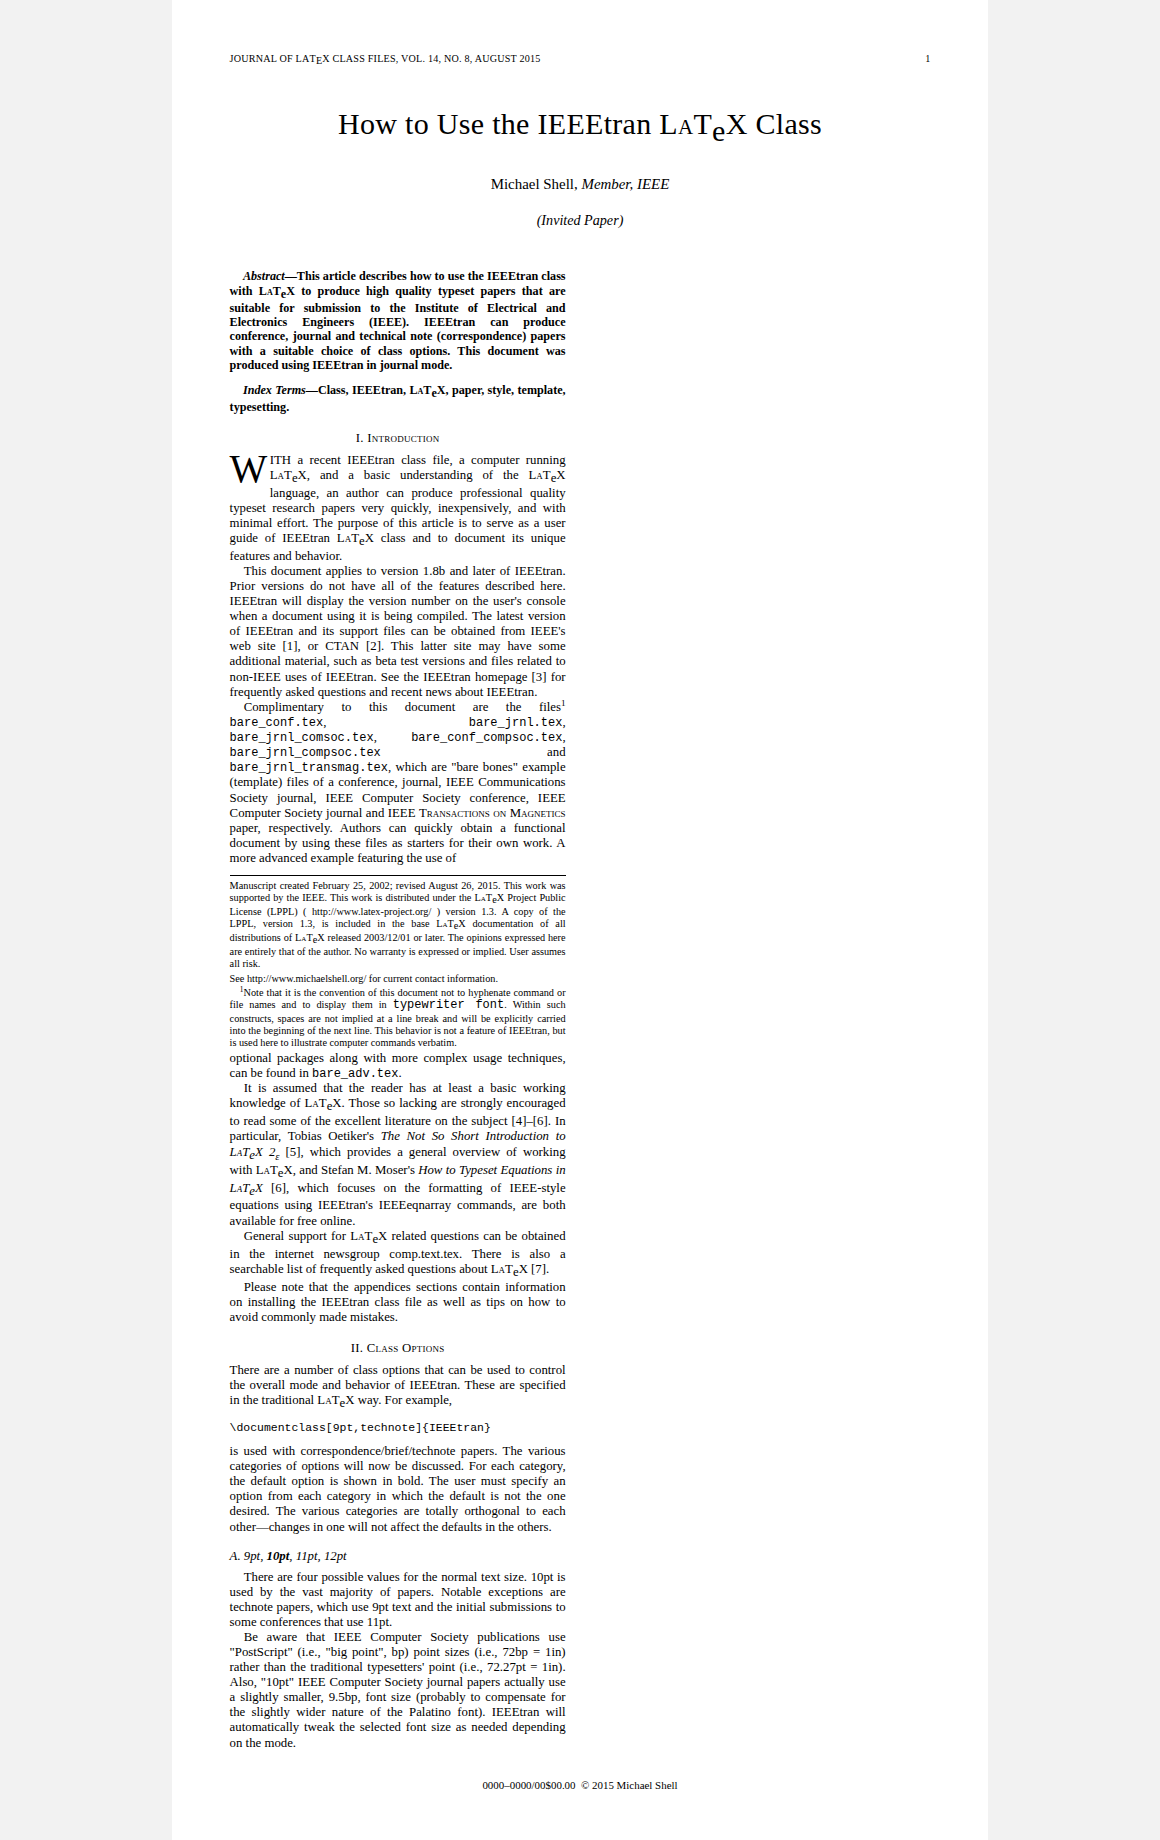Journal of La Te X Class Files, Vol. 14, No. 8, August 2015
1
How to Use the IEEEtran La Te X Class
Michael Shell, Member, IEEE
(Invited Paper)
Abstract—This article describes how to use the IEEEtran class with La Te X to produce high quality typeset papers that are suitable for submission to the Institute of Electrical and Electronics Engineers (IEEE). IEEEtran can produce conference, journal and technical note (correspondence) papers with a suitable choice of class options. This document was produced using IEEEtran in journal mode.
Index Terms—Class, IEEEtran, La Te X, paper, style, template, typesetting.
I. Introduction
WITH a recent IEEEtran class file, a computer running La Te X, and a basic understanding of the La Te X language, an author can produce professional quality typeset research papers very quickly, inexpensively, and with minimal effort. The purpose of this article is to serve as a user guide of IEEEtran La Te X class and to document its unique features and behavior.
This document applies to version 1.8b and later of IEEEtran. Prior versions do not have all of the features described here. IEEEtran will display the version number on the user's console when a document using it is being compiled. The latest version of IEEEtran and its support files can be obtained from IEEE's web site [1], or CTAN [2]. This latter site may have some additional material, such as beta test versions and files related to non-IEEE uses of IEEEtran. See the IEEEtran homepage [3] for frequently asked questions and recent news about IEEEtran.
Complimentary to this document are the files1 bare_conf.tex, bare_jrnl.tex, bare_jrnl_comsoc.tex, bare_conf_compsoc.tex, bare_jrnl_compsoc.tex and bare_jrnl_transmag.tex, which are "bare bones" example (template) files of a conference, journal, IEEE Communications Society journal, IEEE Computer Society conference, IEEE Computer Society journal and IEEE Transactions on Magnetics paper, respectively. Authors can quickly obtain a functional document by using these files as starters for their own work. A more advanced example featuring the use of
Manuscript created February 25, 2002; revised August 26, 2015. This work was supported by the IEEE. This work is distributed under the La Te X Project Public License (LPPL) ( http://www.latex-project.org/ ) version 1.3. A copy of the LPPL, version 1.3, is included in the base La Te X documentation of all distributions of La Te X released 2003/12/01 or later. The opinions expressed here are entirely that of the author. No warranty is expressed or implied. User assumes all risk.
See http://www.michaelshell.org/ for current contact information.
1Note that it is the convention of this document not to hyphenate command or file names and to display them in typewriter font. Within such constructs, spaces are not implied at a line break and will be explicitly carried into the beginning of the next line. This behavior is not a feature of IEEEtran, but is used here to illustrate computer commands verbatim.
optional packages along with more complex usage techniques, can be found in bare_adv.tex.
It is assumed that the reader has at least a basic working knowledge of La Te X. Those so lacking are strongly encouraged to read some of the excellent literature on the subject [4]–[6]. In particular, Tobias Oetiker's The Not So Short Introduction to La Te X 2ε [5], which provides a general overview of working with La Te X, and Stefan M. Moser's How to Typeset Equations in La Te X [6], which focuses on the formatting of IEEE-style equations using IEEEtran's IEEEeqnarray commands, are both available for free online.
General support for La Te X related questions can be obtained in the internet newsgroup comp.text.tex. There is also a searchable list of frequently asked questions about La Te X [7].
Please note that the appendices sections contain information on installing the IEEEtran class file as well as tips on how to avoid commonly made mistakes.
II. Class Options
There are a number of class options that can be used to control the overall mode and behavior of IEEEtran. These are specified in the traditional La Te X way. For example,
\documentclass[9pt,technote]{IEEEtran}
is used with correspondence/brief/technote papers. The various categories of options will now be discussed. For each category, the default option is shown in bold. The user must specify an option from each category in which the default is not the one desired. The various categories are totally orthogonal to each other—changes in one will not affect the defaults in the others.
A. 9pt, 10pt, 11pt, 12pt
There are four possible values for the normal text size. 10pt is used by the vast majority of papers. Notable exceptions are technote papers, which use 9pt text and the initial submissions to some conferences that use 11pt.
Be aware that IEEE Computer Society publications use "PostScript" (i.e., "big point", bp) point sizes (i.e., 72bp = 1in) rather than the traditional typesetters' point (i.e., 72.27pt = 1in). Also, "10pt" IEEE Computer Society journal papers actually use a slightly smaller, 9.5bp, font size (probably to compensate for the slightly wider nature of the Palatino font). IEEEtran will automatically tweak the selected font size as needed depending on the mode.
0000–0000/00$00.00 © 2015 Michael Shell